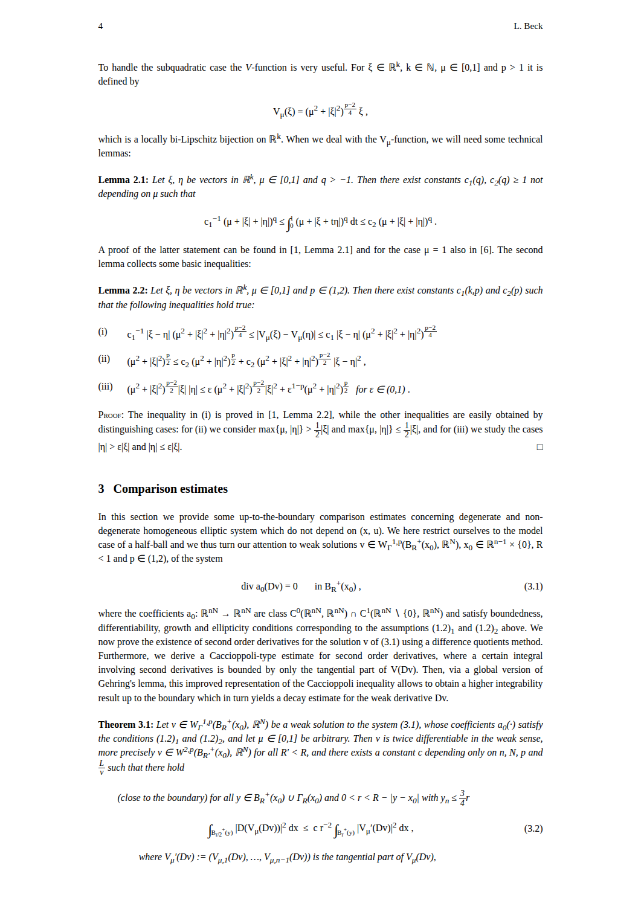4 L. Beck
To handle the subquadratic case the V-function is very useful. For ξ ∈ ℝk, k ∈ ℕ, μ ∈ [0,1] and p > 1 it is defined by
Vμ(ξ) = (μ2 + |ξ|2)p−24 ξ ,
which is a locally bi-Lipschitz bijection on ℝk. When we deal with the Vμ-function, we will need some technical lemmas:
Lemma 2.1: Let ξ, η be vectors in ℝk, μ ∈ [0,1] and q > −1. Then there exist constants c1(q), c2(q) ≥ 1 not depending on μ such that
c1−1 (μ + |ξ| + |η|)q ≤ ∫10 (μ + |ξ + tη|)q dt ≤ c2 (μ + |ξ| + |η|)q .
A proof of the latter statement can be found in [1, Lemma 2.1] and for the case μ = 1 also in [6]. The second lemma collects some basic inequalities:
Lemma 2.2: Let ξ, η be vectors in ℝk, μ ∈ [0,1] and p ∈ (1,2). Then there exist constants c1(k,p) and c2(p) such that the following inequalities hold true:
(i) c1−1 |ξ − η| (μ2 + |ξ|2 + |η|2)p−24 ≤ |Vμ(ξ) − Vμ(η)| ≤ c1 |ξ − η| (μ2 + |ξ|2 + |η|2)p−24
(ii) (μ2 + |ξ|2)p 2 ≤ c2 (μ2 + |η|2)p 2 + c2 (μ2 + |ξ|2 + |η|2)p−22 |ξ − η|2 ,
(iii) (μ2 + |ξ|2)p−22|ξ| |η| ≤ ε (μ2 + |ξ|2)p−22|ξ|2 + ε1−p(μ2 + |η|2)p 2 for ε ∈ (0,1) .
Proof: The inequality in (i) is proved in [1, Lemma 2.2], while the other inequalities are easily obtained by distinguishing cases: for (ii) we consider max{μ, |η|} > 12|ξ| and max{μ, |η|} ≤ 12|ξ|, and for (iii) we study the cases |η| > ε|ξ| and |η| ≤ ε|ξ|. □
3 Comparison estimates
In this section we provide some up-to-the-boundary comparison estimates concerning degenerate and non-degenerate homogeneous elliptic system which do not depend on (x, u). We here restrict ourselves to the model case of a half-ball and we thus turn our attention to weak solutions v ∈ WΓ1,p(BR+(x0), ℝN), x0 ∈ ℝn−1 × {0}, R < 1 and p ∈ (1,2), of the system
div a0(Dv) = 0 in BR+(x0) ,
(3.1)
where the coefficients a0: ℝnN → ℝnN are class C0(ℝnN, ℝnN) ∩ C1(ℝnN ∖ {0}, ℝnN) and satisfy boundedness, differentiability, growth and ellipticity conditions corresponding to the assumptions (1.2)1 and (1.2)2 above. We now prove the existence of second order derivatives for the solution v of (3.1) using a difference quotients method. Furthermore, we derive a Caccioppoli-type estimate for second order derivatives, where a certain integral involving second derivatives is bounded by only the tangential part of V(Dv). Then, via a global version of Gehring's lemma, this improved representation of the Caccioppoli inequality allows to obtain a higher integrability result up to the boundary which in turn yields a decay estimate for the weak derivative Dv.
Theorem 3.1: Let v ∈ WΓ1,p(BR+(x0), ℝN) be a weak solution to the system (3.1), whose coefficients a0(·) satisfy the conditions (1.2)1 and (1.2)2, and let μ ∈ [0,1] be arbitrary. Then v is twice differentiable in the weak sense, more precisely v ∈ W2,p(BR′+(x0), ℝN) for all R′ < R, and there exists a constant c depending only on n, N, p and Lν such that there hold
(close to the boundary) for all y ∈ BR+(x0) ∪ ΓR(x0) and 0 < r < R − |y − x0| with yn ≤ 34r
∫ Br/2+(y) |D(Vμ(Dv))|2 dx ≤ c r−2 ∫ Br+(y) |Vμ′(Dv)|2 dx ,
(3.2)
where Vμ′(Dv) := (Vμ,1(Dv), …, Vμ,n−1(Dv)) is the tangential part of Vμ(Dv),